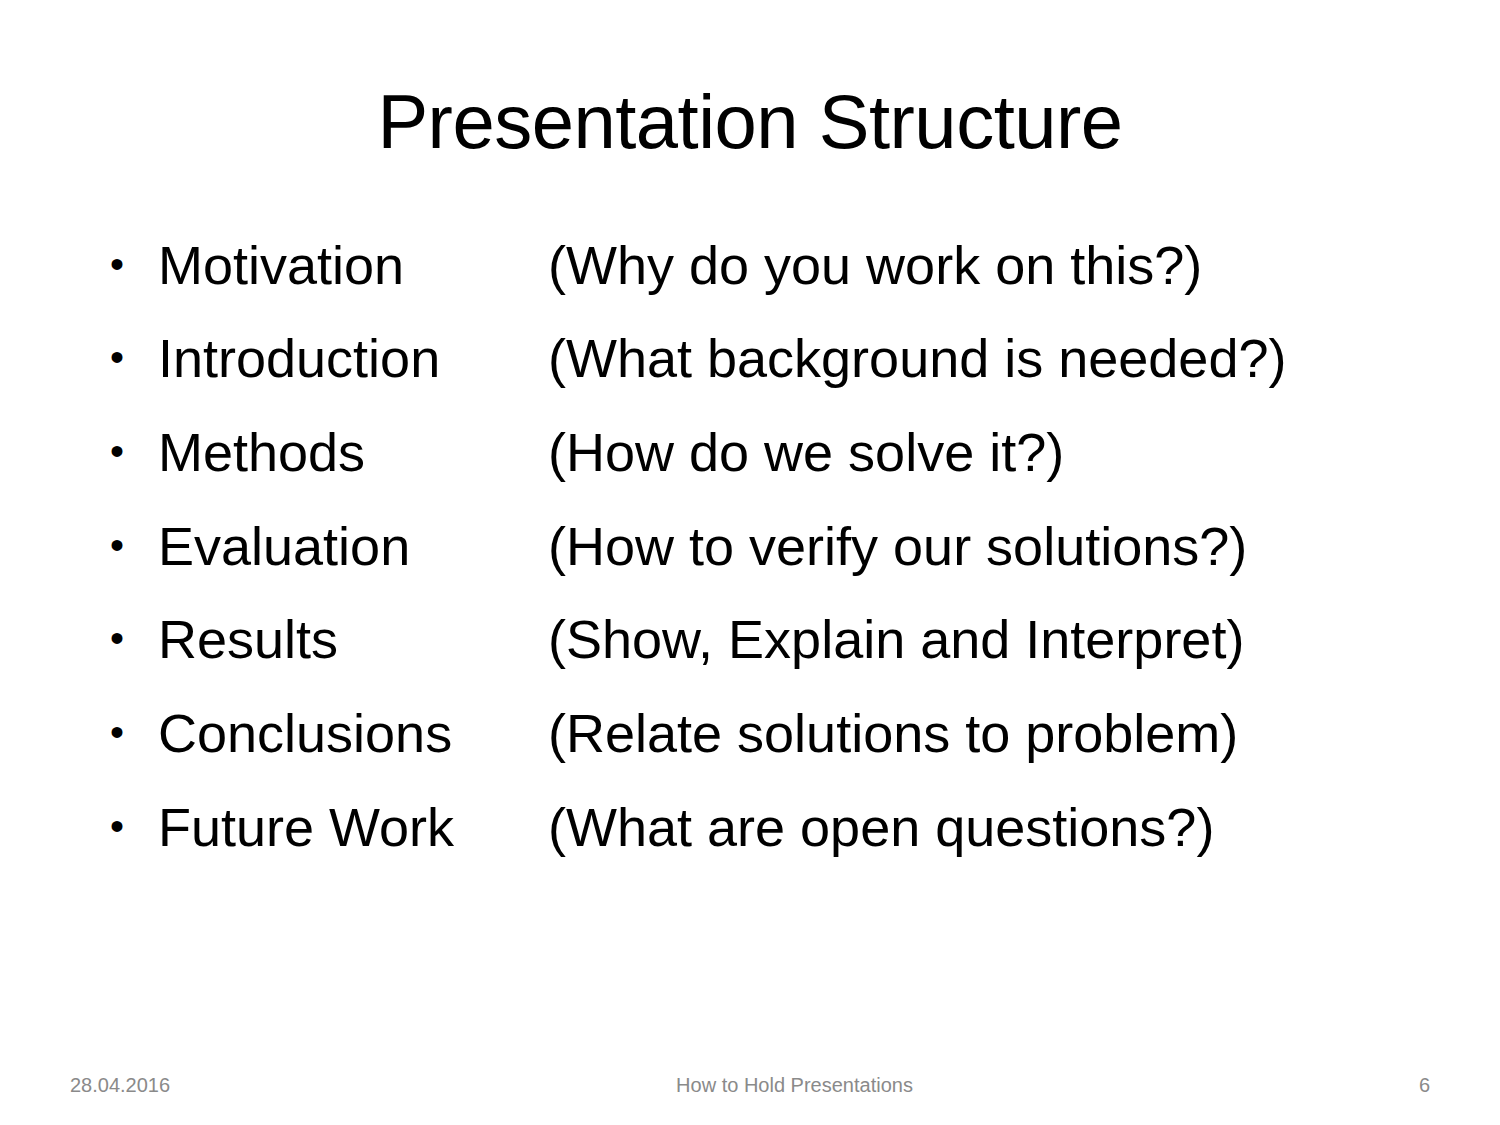Presentation Structure
Motivation(Why do you work on this?)
Introduction(What background is needed?)
Methods(How do we solve it?)
Evaluation(How to verify our solutions?)
Results(Show, Explain and Interpret)
Conclusions(Relate solutions to problem)
Future Work(What are open questions?)
28.04.2016 How to Hold Presentations 6